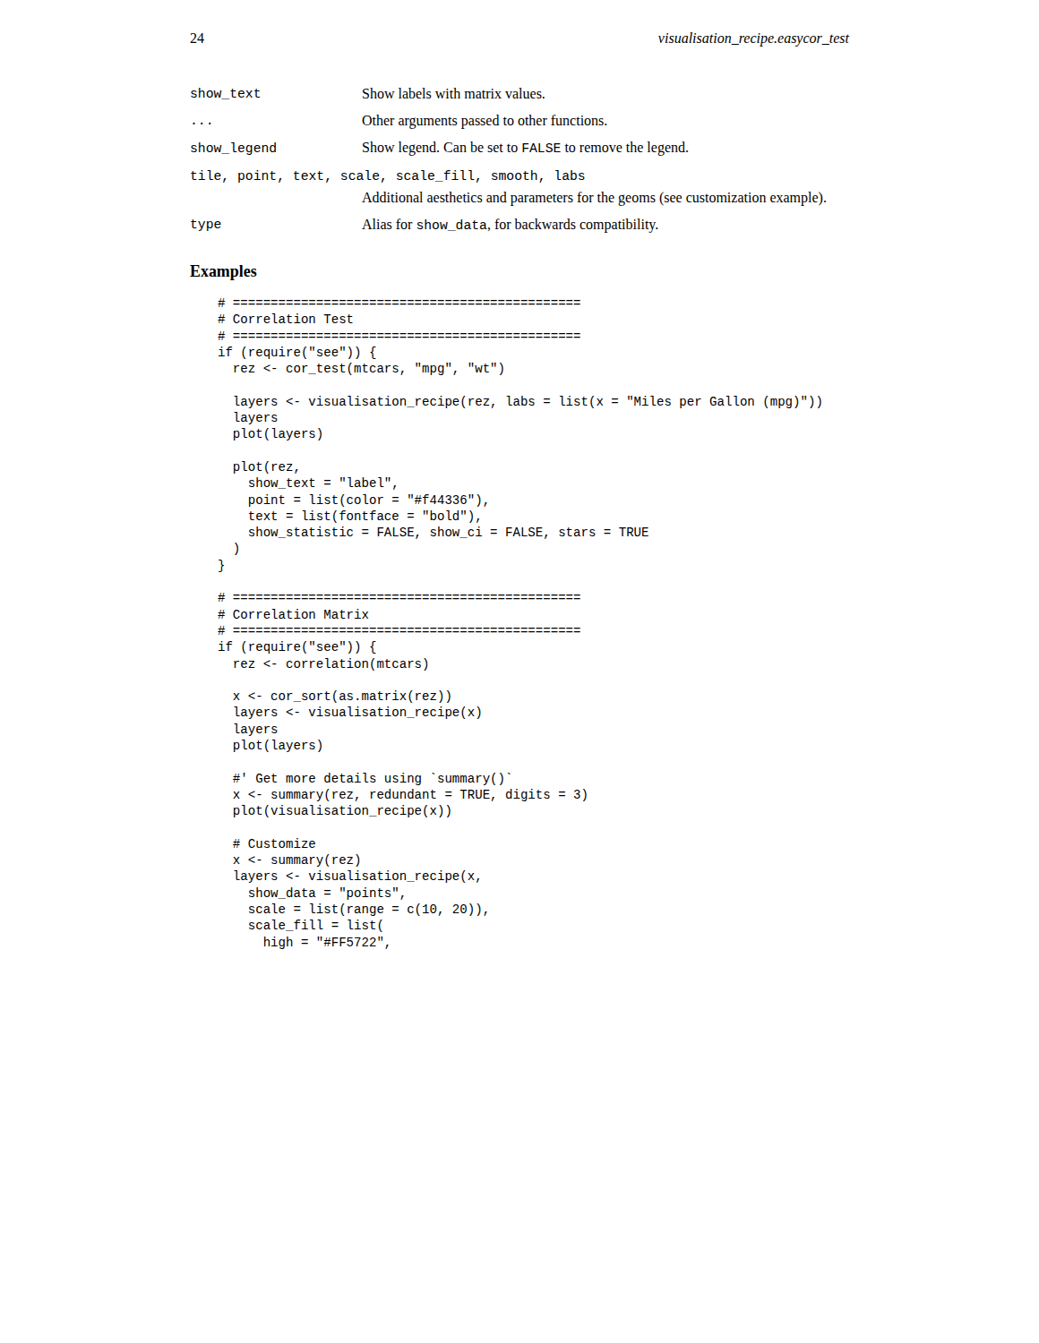24 visualisation_recipe.easycor_test
show_text
Show labels with matrix values.
...
Other arguments passed to other functions.
show_legend
Show legend. Can be set to FALSE to remove the legend.
tile, point, text, scale, scale_fill, smooth, labs
Additional aesthetics and parameters for the geoms (see customization example).
type
Alias for show_data, for backwards compatibility.
Examples
# ==============================================
# Correlation Test
# ==============================================
if (require("see")) {
  rez <- cor_test(mtcars, "mpg", "wt")

  layers <- visualisation_recipe(rez, labs = list(x = "Miles per Gallon (mpg)"))
  layers
  plot(layers)

  plot(rez,
    show_text = "label",
    point = list(color = "#f44336"),
    text = list(fontface = "bold"),
    show_statistic = FALSE, show_ci = FALSE, stars = TRUE
  )
}

# ==============================================
# Correlation Matrix
# ==============================================
if (require("see")) {
  rez <- correlation(mtcars)

  x <- cor_sort(as.matrix(rez))
  layers <- visualisation_recipe(x)
  layers
  plot(layers)

  #' Get more details using `summary()`
  x <- summary(rez, redundant = TRUE, digits = 3)
  plot(visualisation_recipe(x))

  # Customize
  x <- summary(rez)
  layers <- visualisation_recipe(x,
    show_data = "points",
    scale = list(range = c(10, 20)),
    scale_fill = list(
      high = "#FF5722",